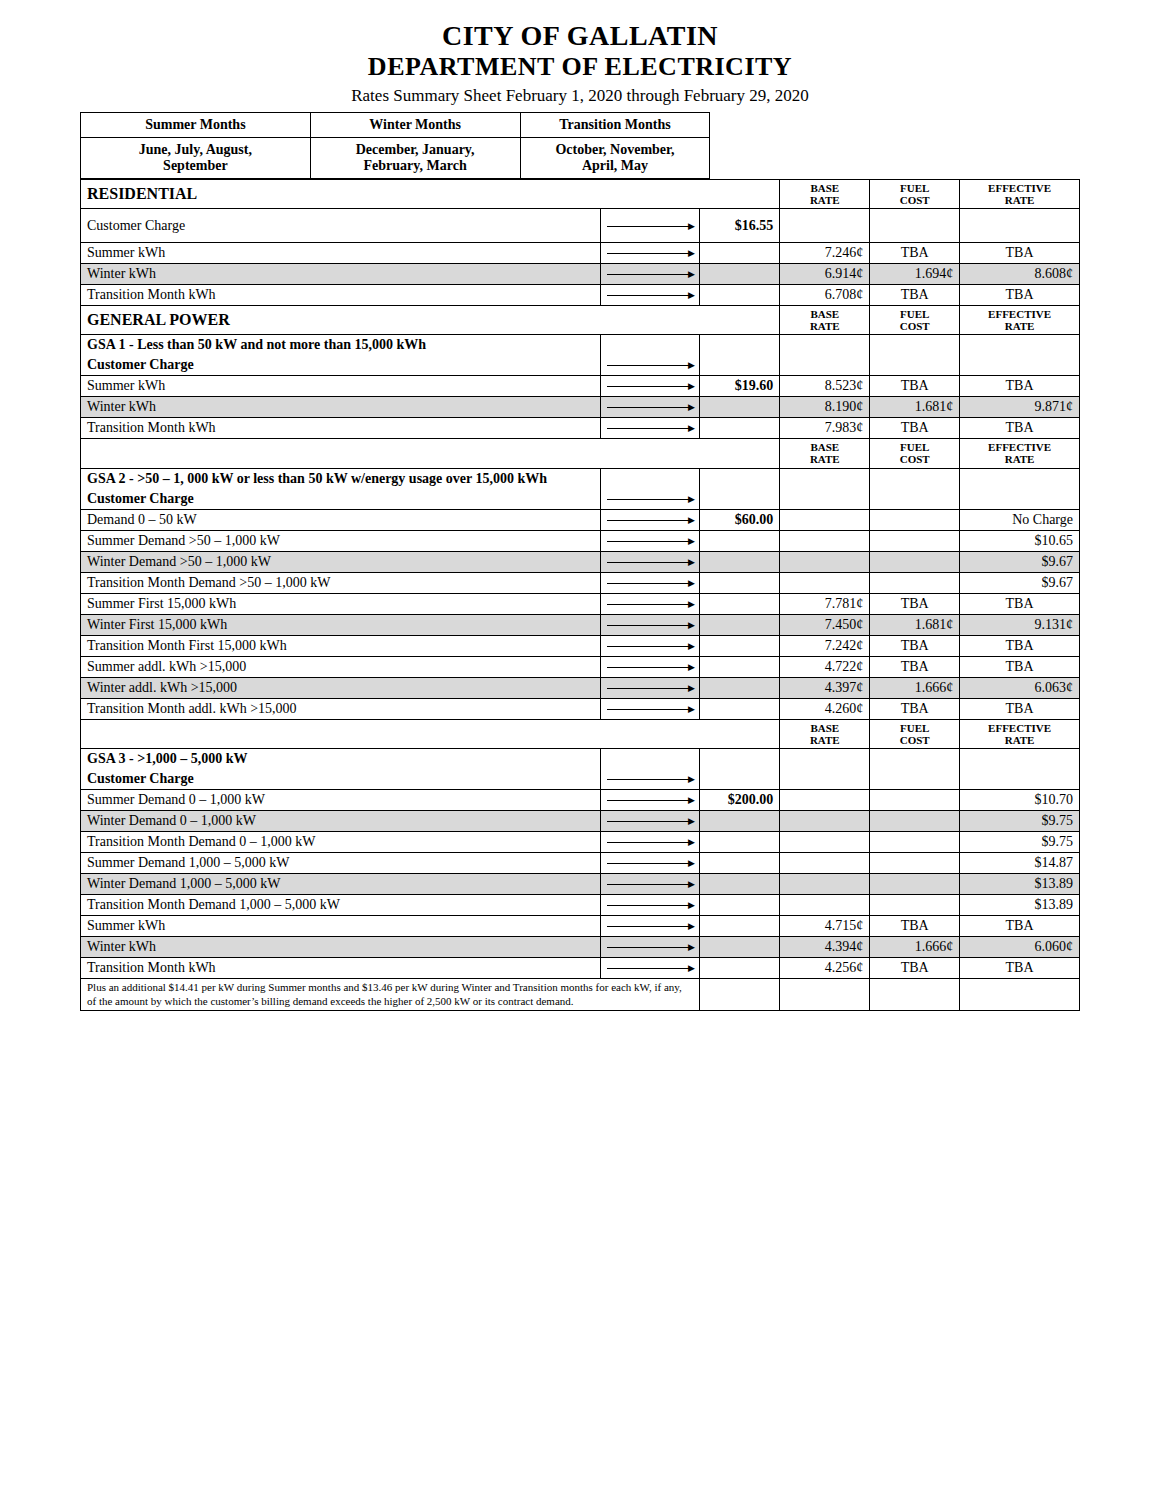CITY OF GALLATIN
DEPARTMENT OF ELECTRICITY
Rates Summary Sheet February 1, 2020 through February 29, 2020
| Summer Months | Winter Months | Transition Months | |
| June, July, August, September | December, January, February, March | October, November, April, May | |
| RESIDENTIAL | | BASE RATE | FUEL COST | EFFECTIVE RATE |
| Customer Charge | | $16.55 | | | |
| Summer kWh | | | 7.246¢ | TBA | TBA |
| Winter kWh | | | 6.914¢ | 1.694¢ | 8.608¢ |
| Transition Month kWh | | | 6.708¢ | TBA | TBA |
| GENERAL POWER | | BASE RATE | FUEL COST | EFFECTIVE RATE |
| GSA 1 - Less than 50 kW and not more than 15,000 kWh | | | | | |
| Customer Charge | |
| Summer kWh | | $19.60 | 8.523¢ | TBA | TBA |
| Winter kWh | | | 8.190¢ | 1.681¢ | 9.871¢ |
| Transition Month kWh | | | 7.983¢ | TBA | TBA |
| | | BASE RATE | FUEL COST | EFFECTIVE RATE |
| GSA 2 - >50 – 1, 000 kW or less than 50 kW w/energy usage over 15,000 kWh | | | | | |
| Customer Charge | |
| Demand 0 – 50 kW | | $60.00 | | | No Charge |
| Summer Demand >50 – 1,000 kW | | | | | $10.65 |
| Winter Demand >50 – 1,000 kW | | | | | $9.67 |
| Transition Month Demand >50 – 1,000 kW | | | | | $9.67 |
| Summer First 15,000 kWh | | | 7.781¢ | TBA | TBA |
| Winter First 15,000 kWh | | | 7.450¢ | 1.681¢ | 9.131¢ |
| Transition Month First 15,000 kWh | | | 7.242¢ | TBA | TBA |
| Summer addl. kWh >15,000 | | | 4.722¢ | TBA | TBA |
| Winter addl. kWh >15,000 | | | 4.397¢ | 1.666¢ | 6.063¢ |
| Transition Month addl. kWh >15,000 | | | 4.260¢ | TBA | TBA |
| | | BASE RATE | FUEL COST | EFFECTIVE RATE |
| GSA 3 - >1,000 – 5,000 kW | | | | | |
| Customer Charge | |
| Summer Demand 0 – 1,000 kW | | $200.00 | | | $10.70 |
| Winter Demand 0 – 1,000 kW | | | | | $9.75 |
| Transition Month Demand 0 – 1,000 kW | | | | | $9.75 |
| Summer Demand 1,000 – 5,000 kW | | | | | $14.87 |
| Winter Demand 1,000 – 5,000 kW | | | | | $13.89 |
| Transition Month Demand 1,000 – 5,000 kW | | | | | $13.89 |
| Summer kWh | | | 4.715¢ | TBA | TBA |
| Winter kWh | | | 4.394¢ | 1.666¢ | 6.060¢ |
| Transition Month kWh | | | 4.256¢ | TBA | TBA |
| Plus an additional $14.41 per kW during Summer months and $13.46 per kW during Winter and Transition months for each kW, if any, of the amount by which the customer’s billing demand exceeds the higher of 2,500 kW or its contract demand. | | | | |